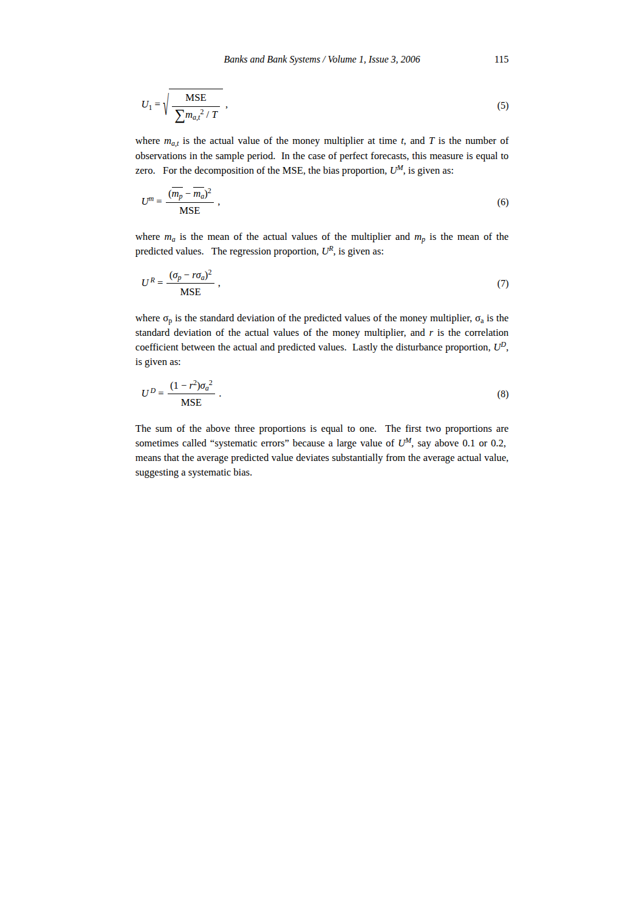Banks and Bank Systems / Volume 1, Issue 3, 2006 115
U1 = √ MSE ∑ma,t2 / T , (5)
where ma,t is the actual value of the money multiplier at time t, and T is the number of observations in the sample period. In the case of perfect forecasts, this measure is equal to zero. For the decomposition of the MSE, the bias proportion, UM, is given as:
Um = (mp − ma)2 MSE , (6)
where ma is the mean of the actual values of the multiplier and mp is the mean of the predicted values. The regression proportion, UR, is given as:
U R = (σp − rσa)2 MSE , (7)
where σp is the standard deviation of the predicted values of the money multiplier, σa is the standard deviation of the actual values of the money multiplier, and r is the correlation coefficient between the actual and predicted values. Lastly the disturbance proportion, UD, is given as:
U D = (1 − r2)σa2 MSE . (8)
The sum of the above three proportions is equal to one. The first two proportions are sometimes called “systematic errors” because a large value of UM, say above 0.1 or 0.2, means that the average predicted value deviates substantially from the average actual value, suggesting a systematic bias.